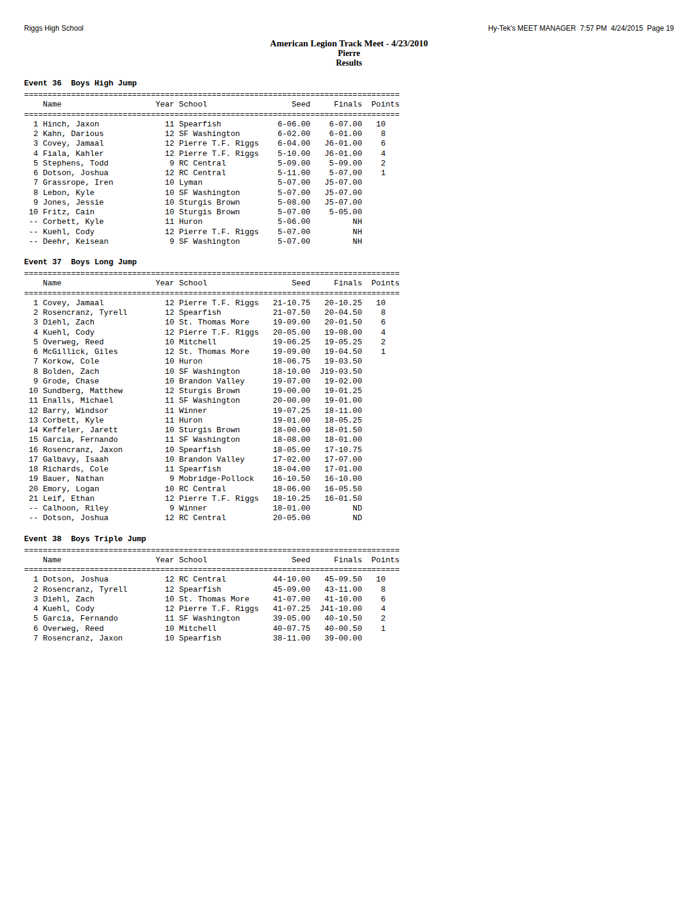Riggs High School Hy-Tek's MEET MANAGER 7:57 PM 4/24/2015 Page 19
American Legion Track Meet - 4/23/2010
Pierre
Results
Event 36 Boys High Jump
================================================================================
    Name                    Year School                  Seed     Finals  Points
================================================================================
  1 Hinch, Jaxon              11 Spearfish            6-06.00    6-07.00   10
  2 Kahn, Darious             12 SF Washington        6-02.00    6-01.00    8
  3 Covey, Jamaal             12 Pierre T.F. Riggs    6-04.00   J6-01.00    6
  4 Fiala, Kahler             12 Pierre T.F. Riggs    5-10.00   J6-01.00    4
  5 Stephens, Todd             9 RC Central           5-09.00    5-09.00    2
  6 Dotson, Joshua            12 RC Central           5-11.00    5-07.00    1
  7 Grassrope, Iren           10 Lyman                5-07.00   J5-07.00
  8 Lebon, Kyle               10 SF Washington        5-07.00   J5-07.00
  9 Jones, Jessie             10 Sturgis Brown        5-08.00   J5-07.00
 10 Fritz, Cain               10 Sturgis Brown        5-07.00    5-05.00
 -- Corbett, Kyle             11 Huron                5-06.00         NH
 -- Kuehl, Cody               12 Pierre T.F. Riggs    5-07.00         NH
 -- Deehr, Keisean             9 SF Washington        5-07.00         NH
Event 37 Boys Long Jump
================================================================================
    Name                    Year School                  Seed     Finals  Points
================================================================================
  1 Covey, Jamaal             12 Pierre T.F. Riggs   21-10.75   20-10.25   10
  2 Rosencranz, Tyrell        12 Spearfish           21-07.50   20-04.50    8
  3 Diehl, Zach               10 St. Thomas More     19-09.00   20-01.50    6
  4 Kuehl, Cody               12 Pierre T.F. Riggs   20-05.00   19-08.00    4
  5 Overweg, Reed             10 Mitchell            19-06.25   19-05.25    2
  6 McGillick, Giles          12 St. Thomas More     19-09.00   19-04.50    1
  7 Korkow, Cole              10 Huron               18-06.75   19-03.50
  8 Bolden, Zach              10 SF Washington       18-10.00  J19-03.50
  9 Grode, Chase              10 Brandon Valley      19-07.00   19-02.00
 10 Sundberg, Matthew         12 Sturgis Brown       19-00.00   19-01.25
 11 Enalls, Michael           11 SF Washington       20-00.00   19-01.00
 12 Barry, Windsor            11 Winner              19-07.25   18-11.00
 13 Corbett, Kyle             11 Huron               19-01.00   18-05.25
 14 Keffeler, Jarett          10 Sturgis Brown       18-00.00   18-01.50
 15 Garcia, Fernando          11 SF Washington       18-08.00   18-01.00
 16 Rosencranz, Jaxon         10 Spearfish           18-05.00   17-10.75
 17 Galbavy, Isaah            10 Brandon Valley      17-02.00   17-07.00
 18 Richards, Cole            11 Spearfish           18-04.00   17-01.00
 19 Bauer, Nathan              9 Mobridge-Pollock    16-10.50   16-10.00
 20 Emory, Logan              10 RC Central          18-06.00   16-05.50
 21 Leif, Ethan               12 Pierre T.F. Riggs   18-10.25   16-01.50
 -- Calhoon, Riley             9 Winner              18-01.00         ND
 -- Dotson, Joshua            12 RC Central          20-05.00         ND
Event 38 Boys Triple Jump
================================================================================
    Name                    Year School                  Seed     Finals  Points
================================================================================
  1 Dotson, Joshua            12 RC Central          44-10.00   45-09.50   10
  2 Rosencranz, Tyrell        12 Spearfish           45-09.00   43-11.00    8
  3 Diehl, Zach               10 St. Thomas More     41-07.00   41-10.00    6
  4 Kuehl, Cody               12 Pierre T.F. Riggs   41-07.25  J41-10.00    4
  5 Garcia, Fernando          11 SF Washington       39-05.00   40-10.50    2
  6 Overweg, Reed             10 Mitchell            40-07.75   40-00.50    1
  7 Rosencranz, Jaxon         10 Spearfish           38-11.00   39-00.00